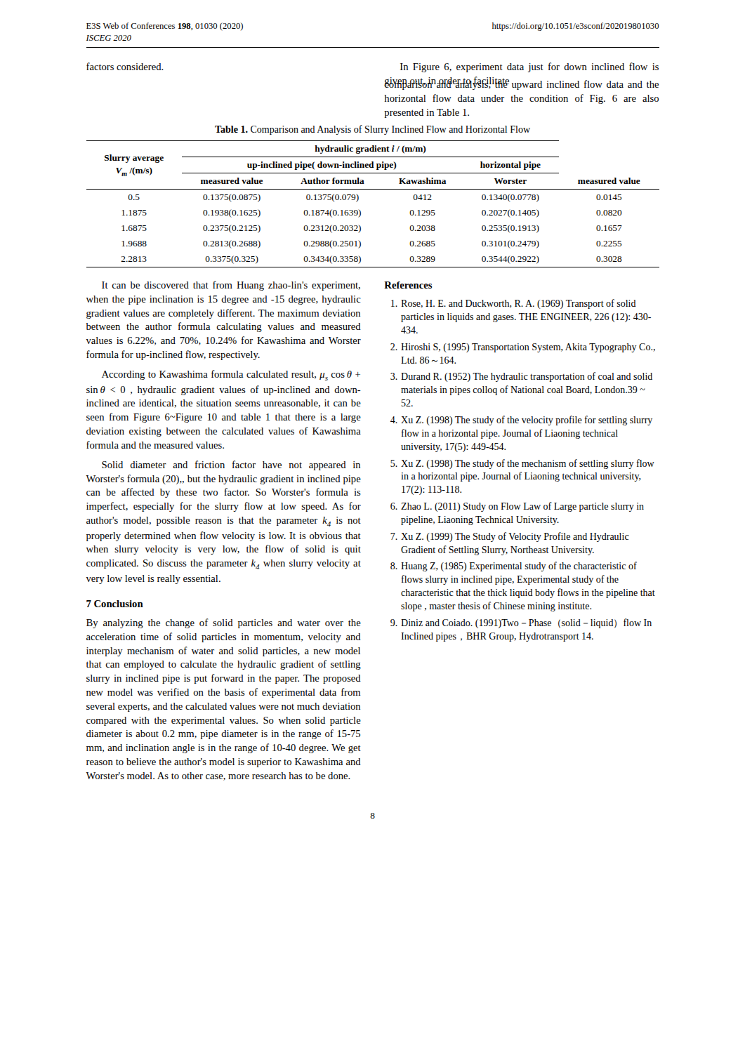E3S Web of Conferences 198, 01030 (2020)
ISCEG 2020
https://doi.org/10.1051/e3sconf/202019801030
factors considered.
In Figure 6, experiment data just for down inclined flow is given out, in order to facilitate
comparison and analysis, the upward inclined flow data and the horizontal flow data under the condition of Fig. 6 are also presented in Table 1.
Table 1. Comparison and Analysis of Slurry Inclined Flow and Horizontal Flow
| Slurry average V m /(m/s) | hydraulic gradient i / (m/m) |
| --- | --- |
| up-inclined pipe( down-inclined pipe) | horizontal pipe |
| measured value | Author formula | Kawashima | Worster | measured value |
| 0.5 | 0.1375(0.0875) | 0.1375(0.079) | 0412 | 0.1340(0.0778) | 0.0145 |
| 1.1875 | 0.1938(0.1625) | 0.1874(0.1639) | 0.1295 | 0.2027(0.1405) | 0.0820 |
| 1.6875 | 0.2375(0.2125) | 0.2312(0.2032) | 0.2038 | 0.2535(0.1913) | 0.1657 |
| 1.9688 | 0.2813(0.2688) | 0.2988(0.2501) | 0.2685 | 0.3101(0.2479) | 0.2255 |
| 2.2813 | 0.3375(0.325) | 0.3434(0.3358) | 0.3289 | 0.3544(0.2922) | 0.3028 |
It can be discovered that from Huang zhao-lin's experiment, when the pipe inclination is 15 degree and -15 degree, hydraulic gradient values are completely different. The maximum deviation between the author formula calculating values and measured values is 6.22%, and 70%, 10.24% for Kawashima and Worster formula for up-inclined flow, respectively.
According to Kawashima formula calculated result, μs cos θ + sin θ < 0 , hydraulic gradient values of up-inclined and down-inclined are identical, the situation seems unreasonable, it can be seen from Figure 6~Figure 10 and table 1 that there is a large deviation existing between the calculated values of Kawashima formula and the measured values.
Solid diameter and friction factor have not appeared in Worster's formula (20),, but the hydraulic gradient in inclined pipe can be affected by these two factor. So Worster's formula is imperfect, especially for the slurry flow at low speed. As for author's model, possible reason is that the parameter k4 is not properly determined when flow velocity is low. It is obvious that when slurry velocity is very low, the flow of solid is quit complicated. So discuss the parameter k4 when slurry velocity at very low level is really essential.
7 Conclusion
By analyzing the change of solid particles and water over the acceleration time of solid particles in momentum, velocity and interplay mechanism of water and solid particles, a new model that can employed to calculate the hydraulic gradient of settling slurry in inclined pipe is put forward in the paper. The proposed new model was verified on the basis of experimental data from several experts, and the calculated values were not much deviation compared with the experimental values. So when solid particle diameter is about 0.2 mm, pipe diameter is in the range of 15-75 mm, and inclination angle is in the range of 10-40 degree. We get reason to believe the author's model is superior to Kawashima and Worster's model. As to other case, more research has to be done.
References
Rose, H. E. and Duckworth, R. A. (1969) Transport of solid particles in liquids and gases. THE ENGINEER, 226 (12): 430- 434.
Hiroshi S, (1995) Transportation System, Akita Typography Co., Ltd. 86～164.
Durand R. (1952) The hydraulic transportation of coal and solid materials in pipes colloq of National coal Board, London.39 ~ 52.
Xu Z. (1998) The study of the velocity profile for settling slurry flow in a horizontal pipe. Journal of Liaoning technical university, 17(5): 449-454.
Xu Z. (1998) The study of the mechanism of settling slurry flow in a horizontal pipe. Journal of Liaoning technical university, 17(2): 113-118.
Zhao L. (2011) Study on Flow Law of Large particle slurry in pipeline, Liaoning Technical University.
Xu Z. (1999) The Study of Velocity Profile and Hydraulic Gradient of Settling Slurry, Northeast University.
Huang Z, (1985) Experimental study of the characteristic of flows slurry in inclined pipe, Experimental study of the characteristic that the thick liquid body flows in the pipeline that slope , master thesis of Chinese mining institute.
Diniz and Coiado. (1991)Two－Phase（solid－liquid）flow In Inclined pipes，BHR Group, Hydrotransport 14.
8